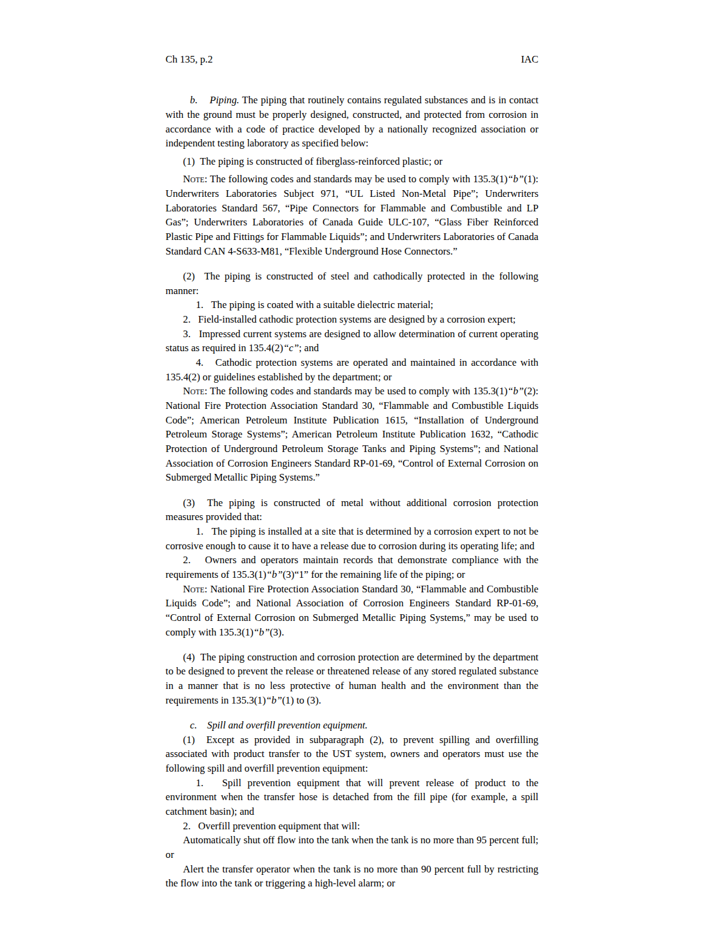Ch 135, p.2 IAC
b. Piping. The piping that routinely contains regulated substances and is in contact with the ground must be properly designed, constructed, and protected from corrosion in accordance with a code of practice developed by a nationally recognized association or independent testing laboratory as specified below:
(1) The piping is constructed of fiberglass-reinforced plastic; or
Note: The following codes and standards may be used to comply with 135.3(1)“b”(1): Underwriters Laboratories Subject 971, “UL Listed Non-Metal Pipe”; Underwriters Laboratories Standard 567, “Pipe Connectors for Flammable and Combustible and LP Gas”; Underwriters Laboratories of Canada Guide ULC-107, “Glass Fiber Reinforced Plastic Pipe and Fittings for Flammable Liquids”; and Underwriters Laboratories of Canada Standard CAN 4-S633-M81, “Flexible Underground Hose Connectors.”
(2) The piping is constructed of steel and cathodically protected in the following manner:
1. The piping is coated with a suitable dielectric material;
2. Field-installed cathodic protection systems are designed by a corrosion expert;
3. Impressed current systems are designed to allow determination of current operating status as required in 135.4(2)“c”; and
4. Cathodic protection systems are operated and maintained in accordance with 135.4(2) or guidelines established by the department; or
Note: The following codes and standards may be used to comply with 135.3(1)“b”(2): National Fire Protection Association Standard 30, “Flammable and Combustible Liquids Code”; American Petroleum Institute Publication 1615, “Installation of Underground Petroleum Storage Systems”; American Petroleum Institute Publication 1632, “Cathodic Protection of Underground Petroleum Storage Tanks and Piping Systems”; and National Association of Corrosion Engineers Standard RP-01-69, “Control of External Corrosion on Submerged Metallic Piping Systems.”
(3) The piping is constructed of metal without additional corrosion protection measures provided that:
1. The piping is installed at a site that is determined by a corrosion expert to not be corrosive enough to cause it to have a release due to corrosion during its operating life; and
2. Owners and operators maintain records that demonstrate compliance with the requirements of 135.3(1)“b”(3)“1” for the remaining life of the piping; or
Note: National Fire Protection Association Standard 30, “Flammable and Combustible Liquids Code”; and National Association of Corrosion Engineers Standard RP-01-69, “Control of External Corrosion on Submerged Metallic Piping Systems,” may be used to comply with 135.3(1)“b”(3).
(4) The piping construction and corrosion protection are determined by the department to be designed to prevent the release or threatened release of any stored regulated substance in a manner that is no less protective of human health and the environment than the requirements in 135.3(1)“b”(1) to (3).
c. Spill and overfill prevention equipment.
(1) Except as provided in subparagraph (2), to prevent spilling and overfilling associated with product transfer to the UST system, owners and operators must use the following spill and overfill prevention equipment:
1. Spill prevention equipment that will prevent release of product to the environment when the transfer hose is detached from the fill pipe (for example, a spill catchment basin); and
2. Overfill prevention equipment that will:
Automatically shut off flow into the tank when the tank is no more than 95 percent full; or
Alert the transfer operator when the tank is no more than 90 percent full by restricting the flow into the tank or triggering a high-level alarm; or